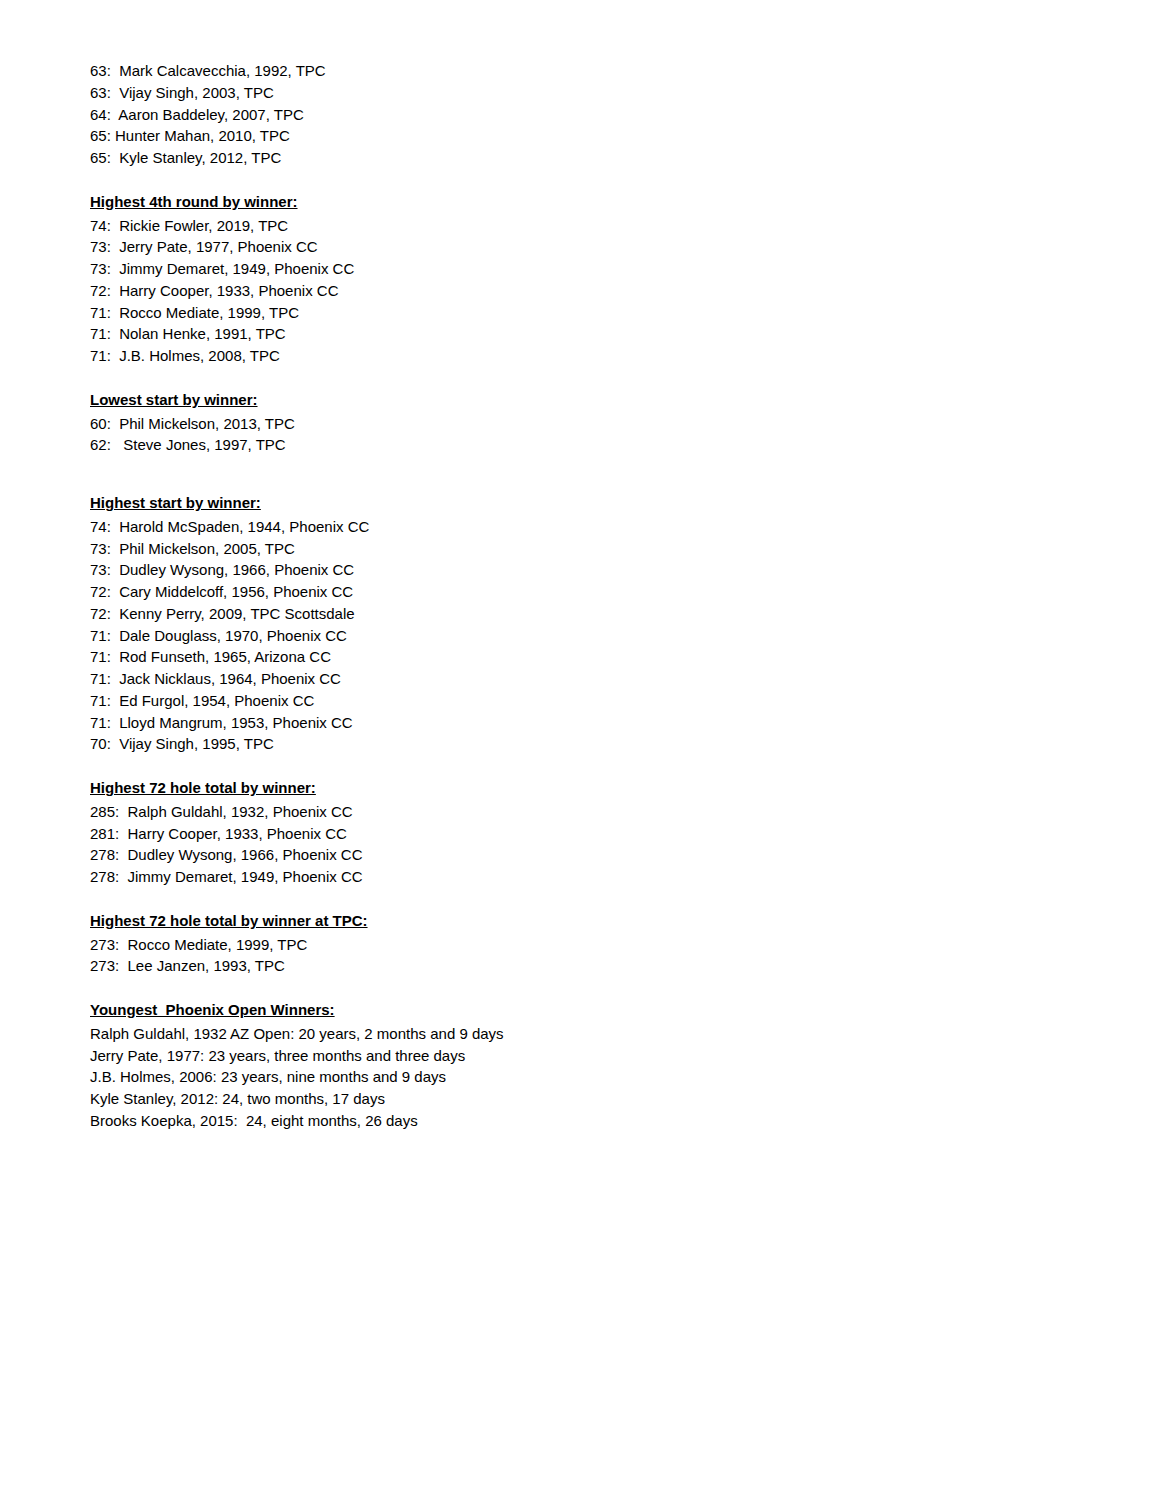63: Mark Calcavecchia, 1992, TPC
63: Vijay Singh, 2003, TPC
64: Aaron Baddeley, 2007, TPC
65: Hunter Mahan, 2010, TPC
65: Kyle Stanley, 2012, TPC
Highest 4th round by winner:
74: Rickie Fowler, 2019, TPC
73: Jerry Pate, 1977, Phoenix CC
73: Jimmy Demaret, 1949, Phoenix CC
72: Harry Cooper, 1933, Phoenix CC
71: Rocco Mediate, 1999, TPC
71: Nolan Henke, 1991, TPC
71: J.B. Holmes, 2008, TPC
Lowest start by winner:
60: Phil Mickelson, 2013, TPC
62: Steve Jones, 1997, TPC
Highest start by winner:
74: Harold McSpaden, 1944, Phoenix CC
73: Phil Mickelson, 2005, TPC
73: Dudley Wysong, 1966, Phoenix CC
72: Cary Middelcoff, 1956, Phoenix CC
72: Kenny Perry, 2009, TPC Scottsdale
71: Dale Douglass, 1970, Phoenix CC
71: Rod Funseth, 1965, Arizona CC
71: Jack Nicklaus, 1964, Phoenix CC
71: Ed Furgol, 1954, Phoenix CC
71: Lloyd Mangrum, 1953, Phoenix CC
70: Vijay Singh, 1995, TPC
Highest 72 hole total by winner:
285: Ralph Guldahl, 1932, Phoenix CC
281: Harry Cooper, 1933, Phoenix CC
278: Dudley Wysong, 1966, Phoenix CC
278: Jimmy Demaret, 1949, Phoenix CC
Highest 72 hole total by winner at TPC:
273: Rocco Mediate, 1999, TPC
273: Lee Janzen, 1993, TPC
Youngest Phoenix Open Winners:
Ralph Guldahl, 1932 AZ Open: 20 years, 2 months and 9 days
Jerry Pate, 1977: 23 years, three months and three days
J.B. Holmes, 2006: 23 years, nine months and 9 days
Kyle Stanley, 2012: 24, two months, 17 days
Brooks Koepka, 2015: 24, eight months, 26 days